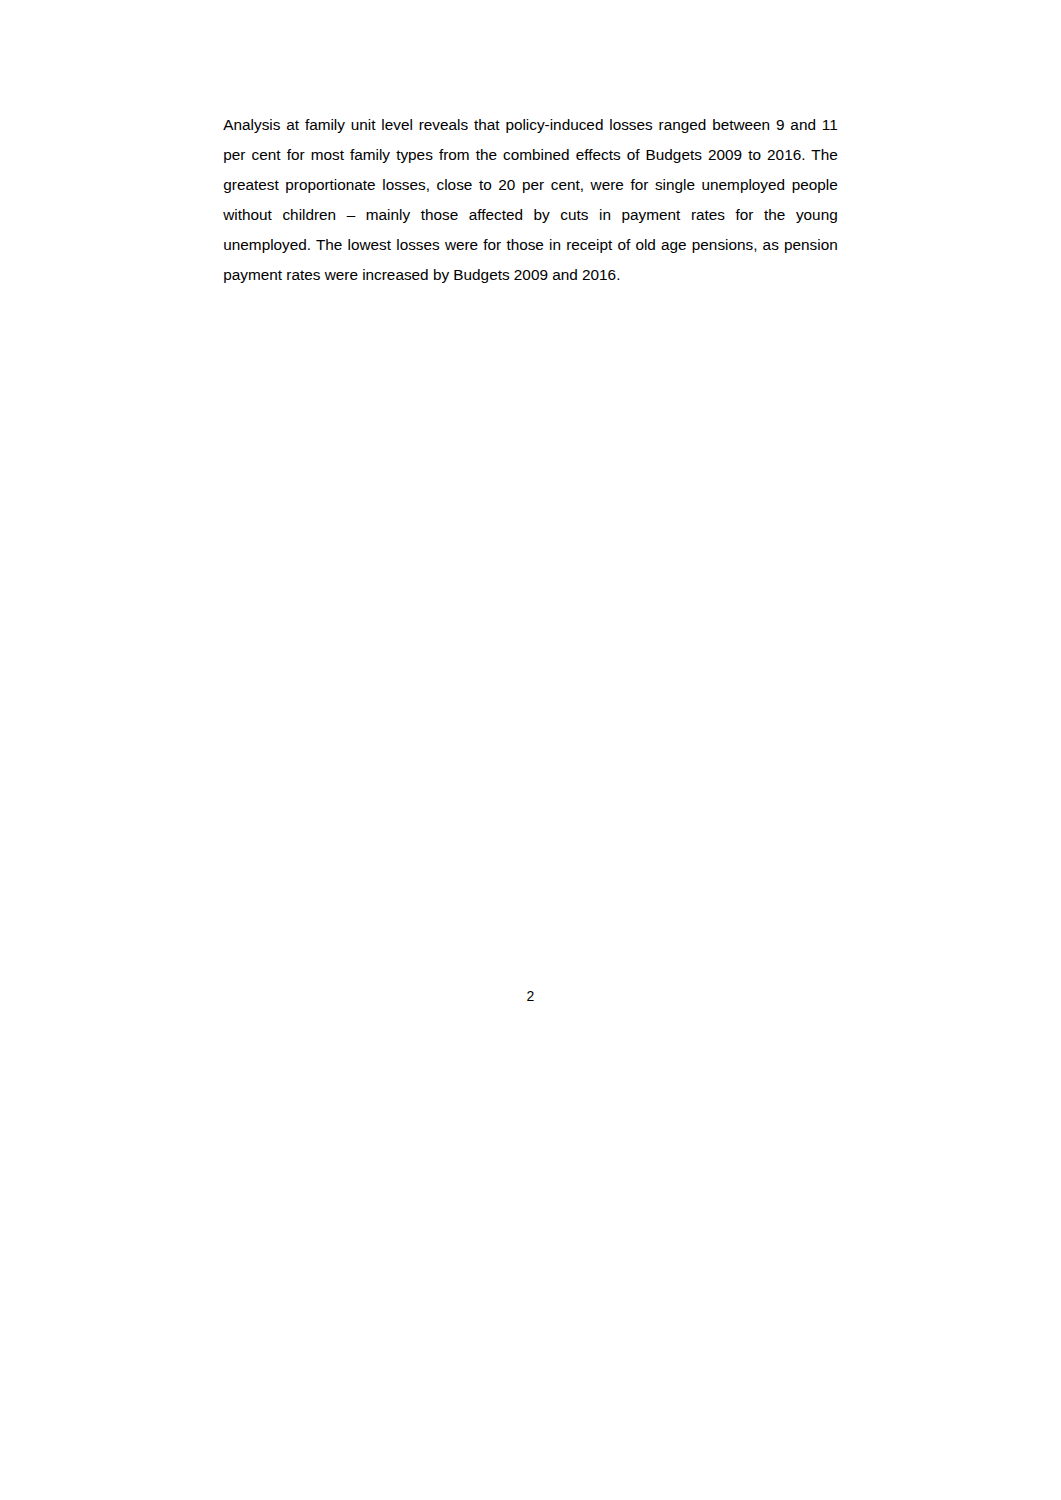Analysis at family unit level reveals that policy-induced losses ranged between 9 and 11 per cent for most family types from the combined effects of Budgets 2009 to 2016. The greatest proportionate losses, close to 20 per cent, were for single unemployed people without children – mainly those affected by cuts in payment rates for the young unemployed. The lowest losses were for those in receipt of old age pensions, as pension payment rates were increased by Budgets 2009 and 2016.
2